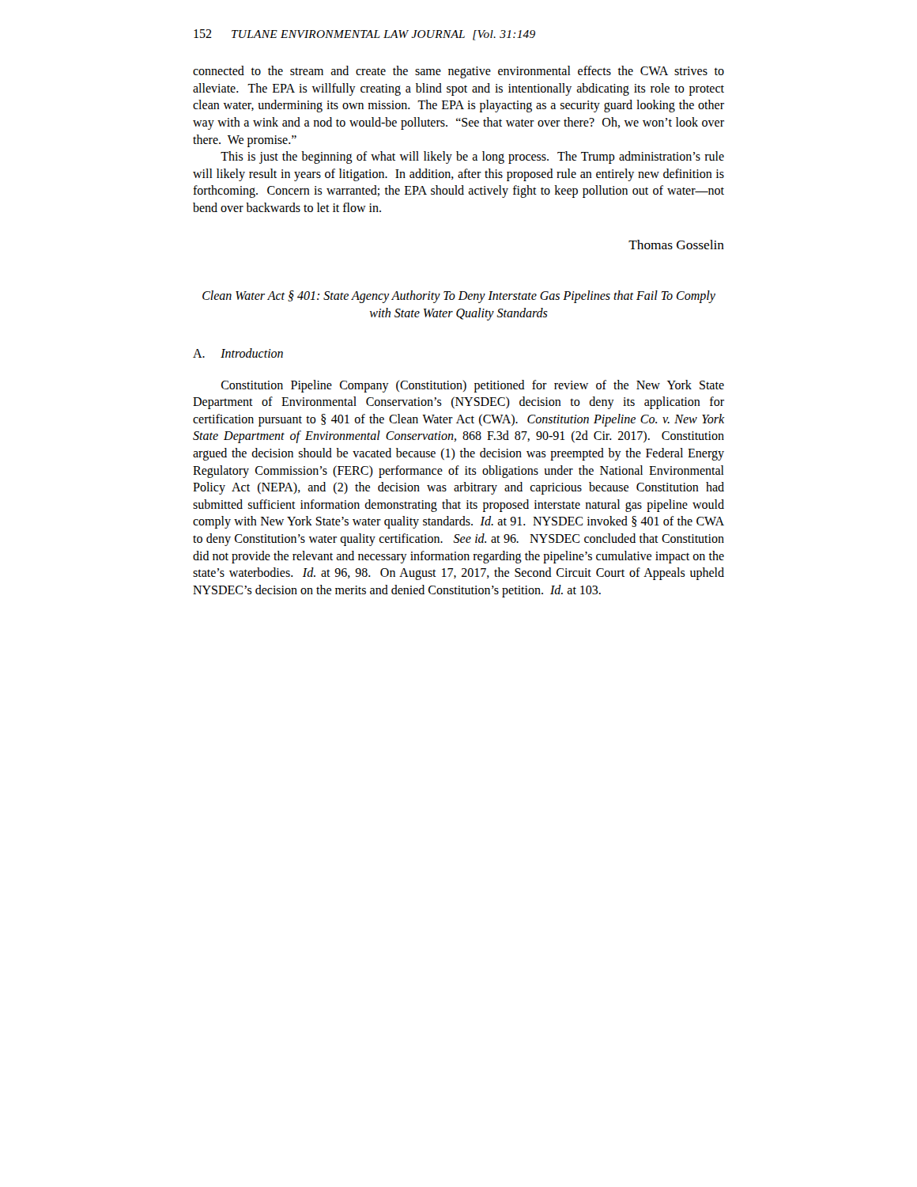152 TULANE ENVIRONMENTAL LAW JOURNAL [Vol. 31:149
connected to the stream and create the same negative environmental effects the CWA strives to alleviate. The EPA is willfully creating a blind spot and is intentionally abdicating its role to protect clean water, undermining its own mission. The EPA is playacting as a security guard looking the other way with a wink and a nod to would-be polluters. “See that water over there? Oh, we won’t look over there. We promise.”
This is just the beginning of what will likely be a long process. The Trump administration’s rule will likely result in years of litigation. In addition, after this proposed rule an entirely new definition is forthcoming. Concern is warranted; the EPA should actively fight to keep pollution out of water—not bend over backwards to let it flow in.
Thomas Gosselin
Clean Water Act § 401: State Agency Authority To Deny Interstate Gas Pipelines that Fail To Comply with State Water Quality Standards
A. Introduction
Constitution Pipeline Company (Constitution) petitioned for review of the New York State Department of Environmental Conservation’s (NYSDEC) decision to deny its application for certification pursuant to § 401 of the Clean Water Act (CWA). Constitution Pipeline Co. v. New York State Department of Environmental Conservation, 868 F.3d 87, 90-91 (2d Cir. 2017). Constitution argued the decision should be vacated because (1) the decision was preempted by the Federal Energy Regulatory Commission’s (FERC) performance of its obligations under the National Environmental Policy Act (NEPA), and (2) the decision was arbitrary and capricious because Constitution had submitted sufficient information demonstrating that its proposed interstate natural gas pipeline would comply with New York State’s water quality standards. Id. at 91. NYSDEC invoked § 401 of the CWA to deny Constitution’s water quality certification. See id. at 96. NYSDEC concluded that Constitution did not provide the relevant and necessary information regarding the pipeline’s cumulative impact on the state’s waterbodies. Id. at 96, 98. On August 17, 2017, the Second Circuit Court of Appeals upheld NYSDEC’s decision on the merits and denied Constitution’s petition. Id. at 103.